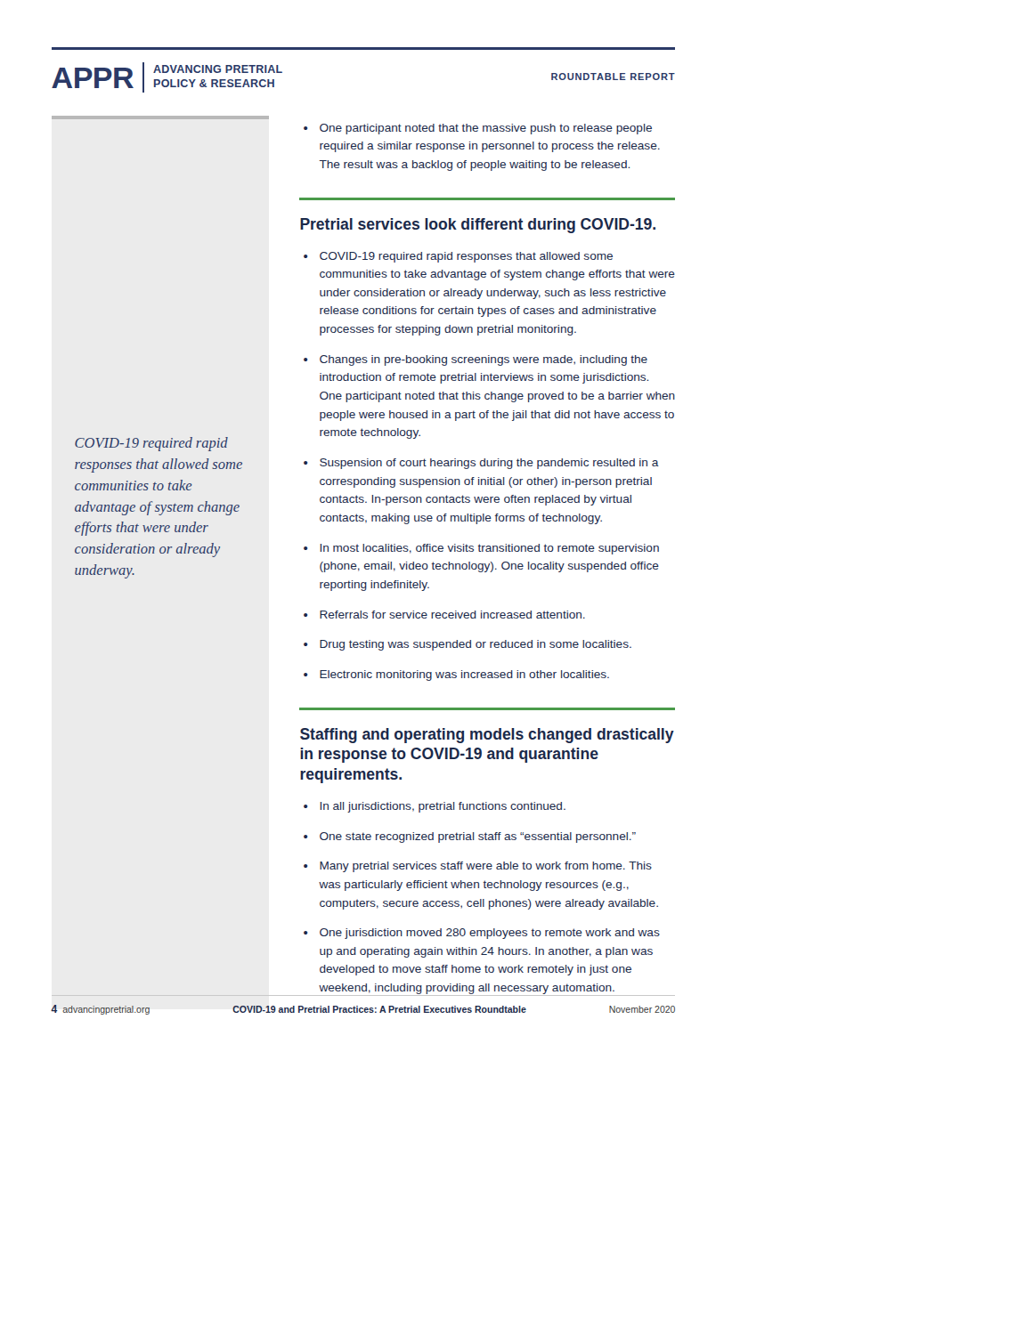APPR
Advancing Pretrial
Policy & Research
Roundtable Report
COVID-19 required rapid responses that allowed some communities to take advantage of system change efforts that were under consideration or already underway.
One participant noted that the massive push to release people required a similar response in personnel to process the release. The result was a backlog of people waiting to be released.
Pretrial services look different during COVID-19.
COVID-19 required rapid responses that allowed some communities to take advantage of system change efforts that were under consideration or already underway, such as less restrictive release conditions for certain types of cases and administrative processes for stepping down pretrial monitoring.
Changes in pre-booking screenings were made, including the introduction of remote pretrial interviews in some jurisdictions. One participant noted that this change proved to be a barrier when people were housed in a part of the jail that did not have access to remote technology.
Suspension of court hearings during the pandemic resulted in a corresponding suspension of initial (or other) in-person pretrial contacts. In-person contacts were often replaced by virtual contacts, making use of multiple forms of technology.
In most localities, office visits transitioned to remote supervision (phone, email, video technology). One locality suspended office reporting indefinitely.
Referrals for service received increased attention.
Drug testing was suspended or reduced in some localities.
Electronic monitoring was increased in other localities.
Staffing and operating models changed drastically in response to COVID-19 and quarantine requirements.
In all jurisdictions, pretrial functions continued.
One state recognized pretrial staff as “essential personnel.”
Many pretrial services staff were able to work from home. This was particularly efficient when technology resources (e.g., computers, secure access, cell phones) were already available.
One jurisdiction moved 280 employees to remote work and was up and operating again within 24 hours. In another, a plan was developed to move staff home to work remotely in just one weekend, including providing all necessary automation.
4 advancingpretrial.org
COVID-19 and Pretrial Practices: A Pretrial Executives Roundtable
November 2020